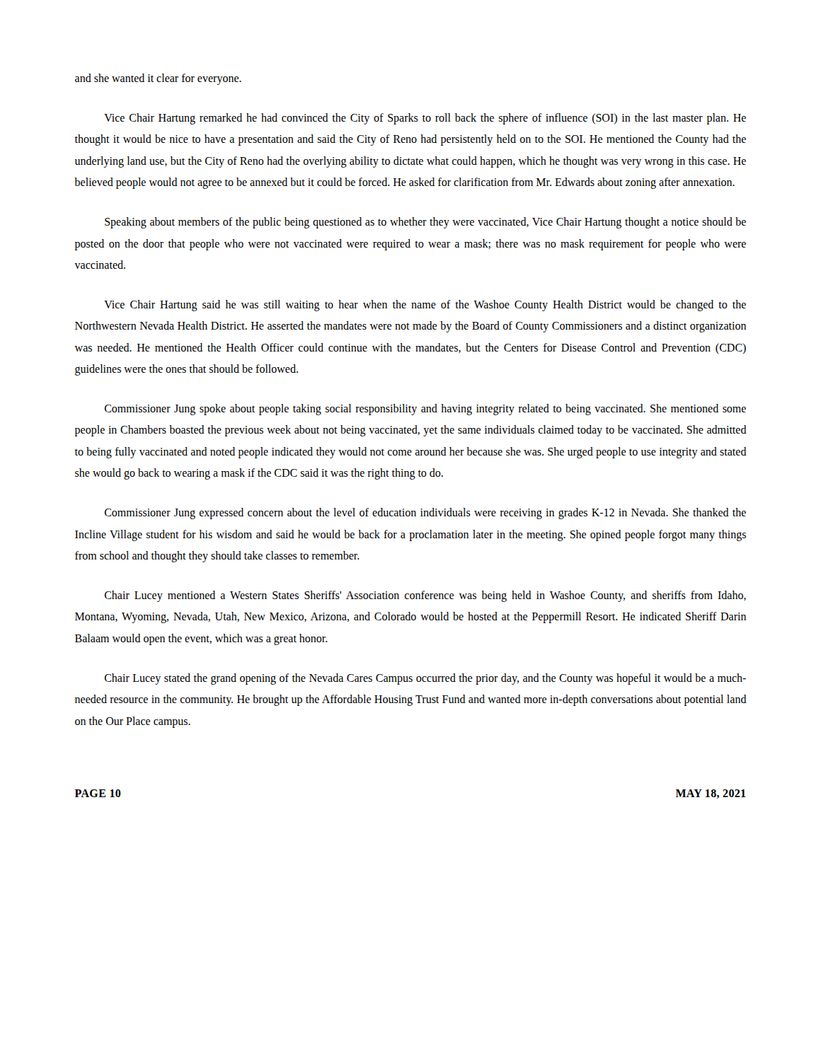and she wanted it clear for everyone.
Vice Chair Hartung remarked he had convinced the City of Sparks to roll back the sphere of influence (SOI) in the last master plan. He thought it would be nice to have a presentation and said the City of Reno had persistently held on to the SOI. He mentioned the County had the underlying land use, but the City of Reno had the overlying ability to dictate what could happen, which he thought was very wrong in this case. He believed people would not agree to be annexed but it could be forced. He asked for clarification from Mr. Edwards about zoning after annexation.
Speaking about members of the public being questioned as to whether they were vaccinated, Vice Chair Hartung thought a notice should be posted on the door that people who were not vaccinated were required to wear a mask; there was no mask requirement for people who were vaccinated.
Vice Chair Hartung said he was still waiting to hear when the name of the Washoe County Health District would be changed to the Northwestern Nevada Health District. He asserted the mandates were not made by the Board of County Commissioners and a distinct organization was needed. He mentioned the Health Officer could continue with the mandates, but the Centers for Disease Control and Prevention (CDC) guidelines were the ones that should be followed.
Commissioner Jung spoke about people taking social responsibility and having integrity related to being vaccinated. She mentioned some people in Chambers boasted the previous week about not being vaccinated, yet the same individuals claimed today to be vaccinated. She admitted to being fully vaccinated and noted people indicated they would not come around her because she was. She urged people to use integrity and stated she would go back to wearing a mask if the CDC said it was the right thing to do.
Commissioner Jung expressed concern about the level of education individuals were receiving in grades K-12 in Nevada. She thanked the Incline Village student for his wisdom and said he would be back for a proclamation later in the meeting. She opined people forgot many things from school and thought they should take classes to remember.
Chair Lucey mentioned a Western States Sheriffs' Association conference was being held in Washoe County, and sheriffs from Idaho, Montana, Wyoming, Nevada, Utah, New Mexico, Arizona, and Colorado would be hosted at the Peppermill Resort. He indicated Sheriff Darin Balaam would open the event, which was a great honor.
Chair Lucey stated the grand opening of the Nevada Cares Campus occurred the prior day, and the County was hopeful it would be a much-needed resource in the community. He brought up the Affordable Housing Trust Fund and wanted more in-depth conversations about potential land on the Our Place campus.
PAGE 10 MAY 18, 2021